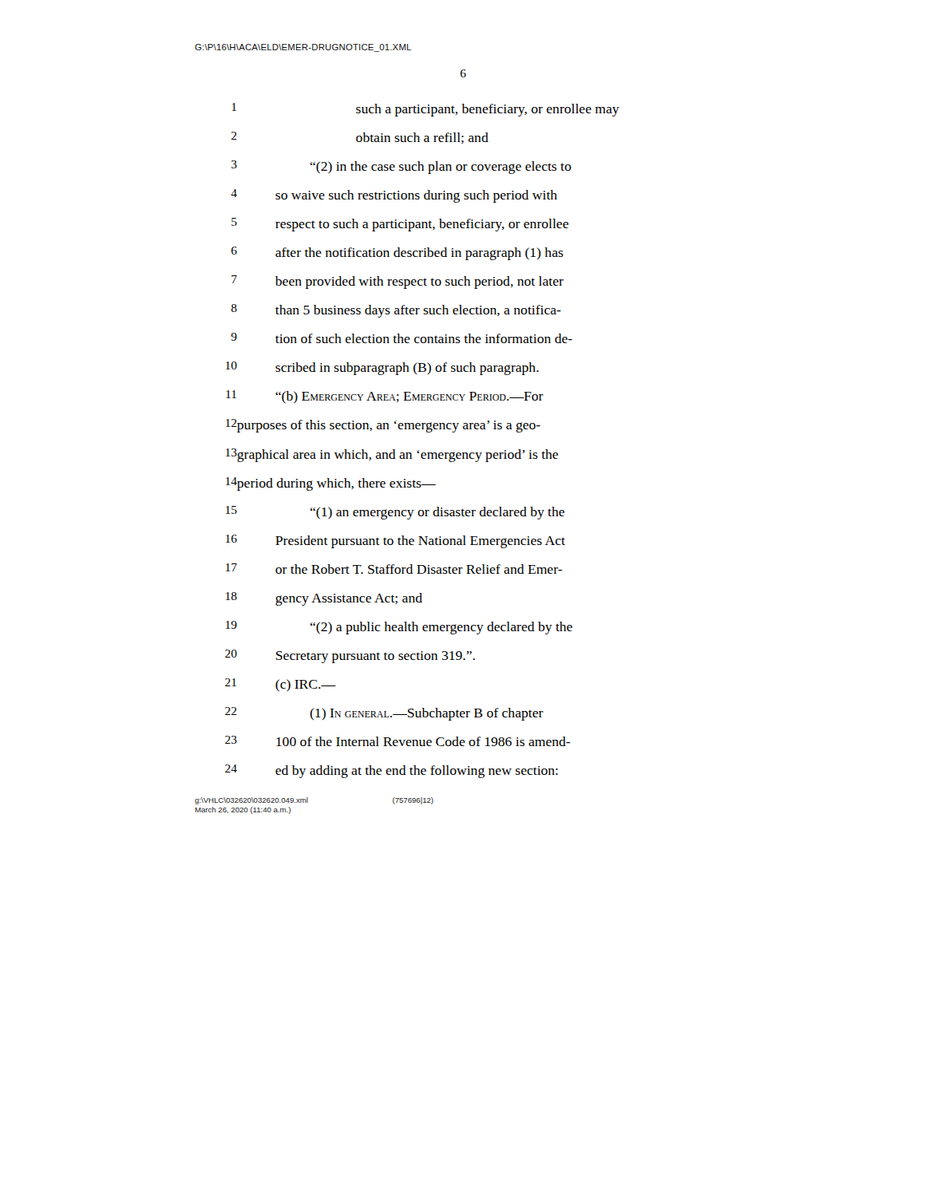G:\P\16\H\ACA\ELD\EMER-DRUGNOTICE_01.XML
6
| 1 | such a participant, beneficiary, or enrollee may |
| 2 | obtain such a refill; and |
| 3 | “(2) in the case such plan or coverage elects to |
| 4 | so waive such restrictions during such period with |
| 5 | respect to such a participant, beneficiary, or enrollee |
| 6 | after the notification described in paragraph (1) has |
| 7 | been provided with respect to such period, not later |
| 8 | than 5 business days after such election, a notifica- |
| 9 | tion of such election the contains the information de- |
| 10 | scribed in subparagraph (B) of such paragraph. |
| 11 | “(b) Emergency Area; Emergency Period. —For |
| 12 | purposes of this section, an ‘emergency area’ is a geo- |
| 13 | graphical area in which, and an ‘emergency period’ is the |
| 14 | period during which, there exists— |
| 15 | “(1) an emergency or disaster declared by the |
| 16 | President pursuant to the National Emergencies Act |
| 17 | or the Robert T. Stafford Disaster Relief and Emer- |
| 18 | gency Assistance Act; and |
| 19 | “(2) a public health emergency declared by the |
| 20 | Secretary pursuant to section 319.”. |
| 21 | (c) IRC.— |
| 22 | (1) In general. —Subchapter B of chapter |
| 23 | 100 of the Internal Revenue Code of 1986 is amend- |
| 24 | ed by adding at the end the following new section: |
g:\VHLC\032620\032620.049.xml
March 26, 2020 (11:40 a.m.)
(757696|12)